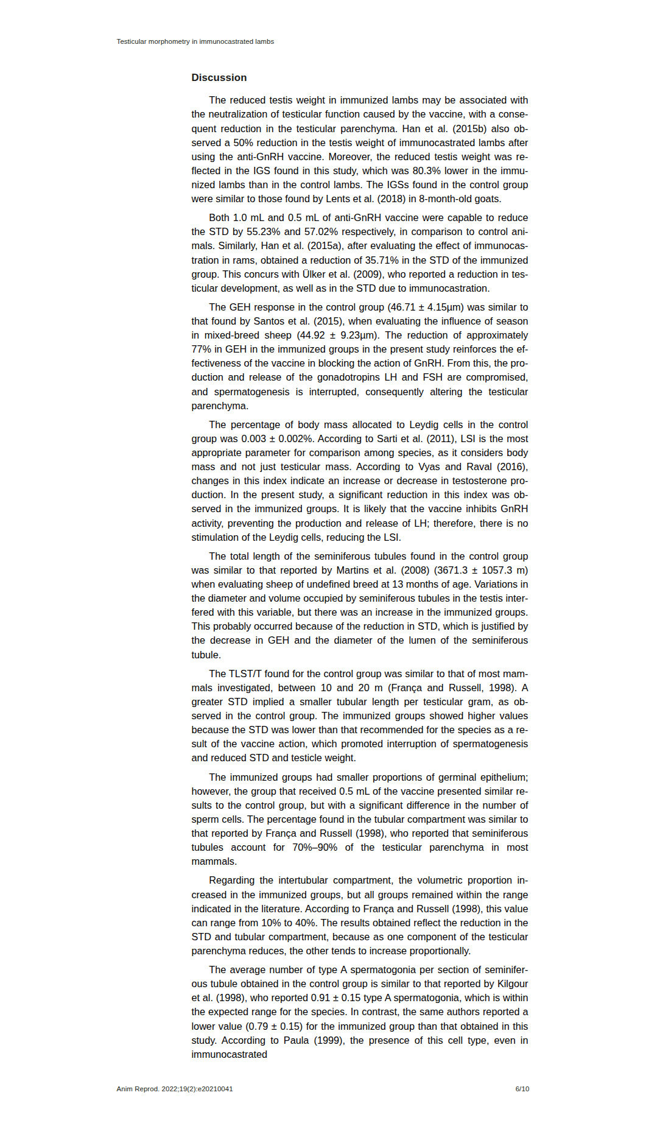Testicular morphometry in immunocastrated lambs
Discussion
The reduced testis weight in immunized lambs may be associated with the neutralization of testicular function caused by the vaccine, with a consequent reduction in the testicular parenchyma. Han et al. (2015b) also observed a 50% reduction in the testis weight of immunocastrated lambs after using the anti-GnRH vaccine. Moreover, the reduced testis weight was reflected in the IGS found in this study, which was 80.3% lower in the immunized lambs than in the control lambs. The IGSs found in the control group were similar to those found by Lents et al. (2018) in 8-month-old goats.
Both 1.0 mL and 0.5 mL of anti-GnRH vaccine were capable to reduce the STD by 55.23% and 57.02% respectively, in comparison to control animals. Similarly, Han et al. (2015a), after evaluating the effect of immunocastration in rams, obtained a reduction of 35.71% in the STD of the immunized group. This concurs with Ülker et al. (2009), who reported a reduction in testicular development, as well as in the STD due to immunocastration.
The GEH response in the control group (46.71 ± 4.15µm) was similar to that found by Santos et al. (2015), when evaluating the influence of season in mixed-breed sheep (44.92 ± 9.23µm). The reduction of approximately 77% in GEH in the immunized groups in the present study reinforces the effectiveness of the vaccine in blocking the action of GnRH. From this, the production and release of the gonadotropins LH and FSH are compromised, and spermatogenesis is interrupted, consequently altering the testicular parenchyma.
The percentage of body mass allocated to Leydig cells in the control group was 0.003 ± 0.002%. According to Sarti et al. (2011), LSI is the most appropriate parameter for comparison among species, as it considers body mass and not just testicular mass. According to Vyas and Raval (2016), changes in this index indicate an increase or decrease in testosterone production. In the present study, a significant reduction in this index was observed in the immunized groups. It is likely that the vaccine inhibits GnRH activity, preventing the production and release of LH; therefore, there is no stimulation of the Leydig cells, reducing the LSI.
The total length of the seminiferous tubules found in the control group was similar to that reported by Martins et al. (2008) (3671.3 ± 1057.3 m) when evaluating sheep of undefined breed at 13 months of age. Variations in the diameter and volume occupied by seminiferous tubules in the testis interfered with this variable, but there was an increase in the immunized groups. This probably occurred because of the reduction in STD, which is justified by the decrease in GEH and the diameter of the lumen of the seminiferous tubule.
The TLST/T found for the control group was similar to that of most mammals investigated, between 10 and 20 m (França and Russell, 1998). A greater STD implied a smaller tubular length per testicular gram, as observed in the control group. The immunized groups showed higher values because the STD was lower than that recommended for the species as a result of the vaccine action, which promoted interruption of spermatogenesis and reduced STD and testicle weight.
The immunized groups had smaller proportions of germinal epithelium; however, the group that received 0.5 mL of the vaccine presented similar results to the control group, but with a significant difference in the number of sperm cells. The percentage found in the tubular compartment was similar to that reported by França and Russell (1998), who reported that seminiferous tubules account for 70%–90% of the testicular parenchyma in most mammals.
Regarding the intertubular compartment, the volumetric proportion increased in the immunized groups, but all groups remained within the range indicated in the literature. According to França and Russell (1998), this value can range from 10% to 40%. The results obtained reflect the reduction in the STD and tubular compartment, because as one component of the testicular parenchyma reduces, the other tends to increase proportionally.
The average number of type A spermatogonia per section of seminiferous tubule obtained in the control group is similar to that reported by Kilgour et al. (1998), who reported 0.91 ± 0.15 type A spermatogonia, which is within the expected range for the species. In contrast, the same authors reported a lower value (0.79 ± 0.15) for the immunized group than that obtained in this study. According to Paula (1999), the presence of this cell type, even in immunocastrated
Anim Reprod. 2022;19(2):e20210041
6/10